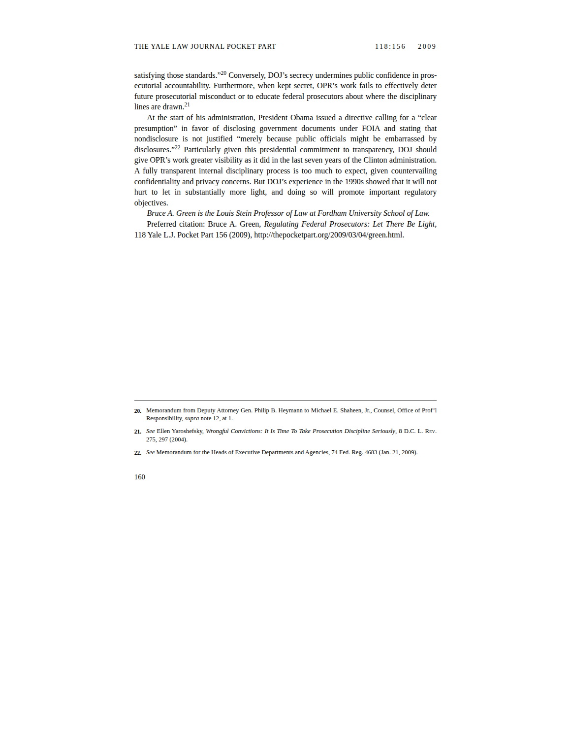The Yale Law Journal Pocket Part 118:156 2009
satisfying those standards.”20 Conversely, DOJ’s secrecy undermines public confidence in prosecutorial accountability. Furthermore, when kept secret, OPR’s work fails to effectively deter future prosecutorial misconduct or to educate federal prosecutors about where the disciplinary lines are drawn.21
At the start of his administration, President Obama issued a directive calling for a “clear presumption” in favor of disclosing government documents under FOIA and stating that nondisclosure is not justified “merely because public officials might be embarrassed by disclosures.”22 Particularly given this presidential commitment to transparency, DOJ should give OPR’s work greater visibility as it did in the last seven years of the Clinton administration. A fully transparent internal disciplinary process is too much to expect, given countervailing confidentiality and privacy concerns. But DOJ’s experience in the 1990s showed that it will not hurt to let in substantially more light, and doing so will promote important regulatory objectives.
Bruce A. Green is the Louis Stein Professor of Law at Fordham University School of Law.
Preferred citation: Bruce A. Green, Regulating Federal Prosecutors: Let There Be Light, 118 Yale L.J. Pocket Part 156 (2009), http://thepocketpart.org/2009/03/04/green.html.
20.
Memorandum from Deputy Attorney Gen. Philip B. Heymann to Michael E. Shaheen, Jr., Counsel, Office of Prof’l Responsibility, supra note 12, at 1.
21.
See Ellen Yaroshefsky, Wrongful Convictions: It Is Time To Take Prosecution Discipline Seriously, 8 D.C. L. Rev. 275, 297 (2004).
22.
See Memorandum for the Heads of Executive Departments and Agencies, 74 Fed. Reg. 4683 (Jan. 21, 2009).
160